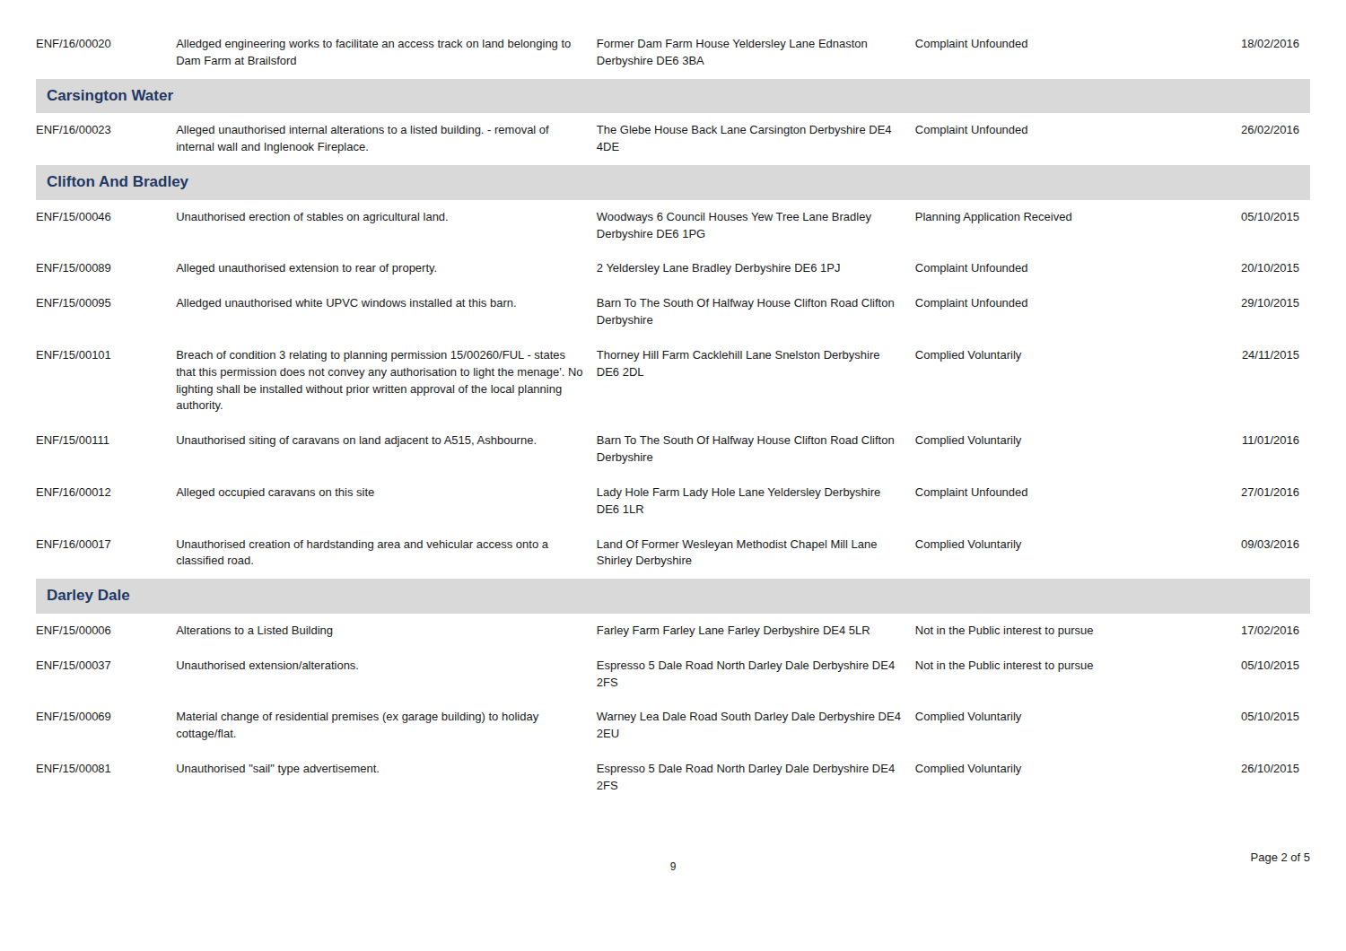| ENF/16/00020 | Alledged engineering works to facilitate an access track on land belonging to Dam Farm at Brailsford | Former Dam Farm House Yeldersley Lane Ednaston Derbyshire DE6 3BA | Complaint Unfounded | 18/02/2016 |
| Carsington Water |
| ENF/16/00023 | Alleged unauthorised internal alterations to a listed building. - removal of internal wall and Inglenook Fireplace. | The Glebe House Back Lane Carsington Derbyshire DE4 4DE | Complaint Unfounded | 26/02/2016 |
| Clifton And Bradley |
| ENF/15/00046 | Unauthorised erection of stables on agricultural land. | Woodways 6 Council Houses Yew Tree Lane Bradley Derbyshire DE6 1PG | Planning Application Received | 05/10/2015 |
| ENF/15/00089 | Alleged unauthorised extension to rear of property. | 2 Yeldersley Lane Bradley Derbyshire DE6 1PJ | Complaint Unfounded | 20/10/2015 |
| ENF/15/00095 | Alledged unauthorised white UPVC windows installed at this barn. | Barn To The South Of Halfway House Clifton Road Clifton Derbyshire | Complaint Unfounded | 29/10/2015 |
| ENF/15/00101 | Breach of condition 3 relating to planning permission 15/00260/FUL - states that this permission does not convey any authorisation to light the menage'. No lighting shall be installed without prior written approval of the local planning authority. | Thorney Hill Farm Cacklehill Lane Snelston Derbyshire DE6 2DL | Complied Voluntarily | 24/11/2015 |
| ENF/15/00111 | Unauthorised siting of caravans on land adjacent to A515, Ashbourne. | Barn To The South Of Halfway House Clifton Road Clifton Derbyshire | Complied Voluntarily | 11/01/2016 |
| ENF/16/00012 | Alleged occupied caravans on this site | Lady Hole Farm Lady Hole Lane Yeldersley Derbyshire DE6 1LR | Complaint Unfounded | 27/01/2016 |
| ENF/16/00017 | Unauthorised creation of hardstanding area and vehicular access onto a classified road. | Land Of Former Wesleyan Methodist Chapel Mill Lane Shirley Derbyshire | Complied Voluntarily | 09/03/2016 |
| Darley Dale |
| ENF/15/00006 | Alterations to a Listed Building | Farley Farm Farley Lane Farley Derbyshire DE4 5LR | Not in the Public interest to pursue | 17/02/2016 |
| ENF/15/00037 | Unauthorised extension/alterations. | Espresso 5 Dale Road North Darley Dale Derbyshire DE4 2FS | Not in the Public interest to pursue | 05/10/2015 |
| ENF/15/00069 | Material change of residential premises (ex garage building) to holiday cottage/flat. | Warney Lea Dale Road South Darley Dale Derbyshire DE4 2EU | Complied Voluntarily | 05/10/2015 |
| ENF/15/00081 | Unauthorised "sail" type advertisement. | Espresso 5 Dale Road North Darley Dale Derbyshire DE4 2FS | Complied Voluntarily | 26/10/2015 |
9 Page 2 of 5